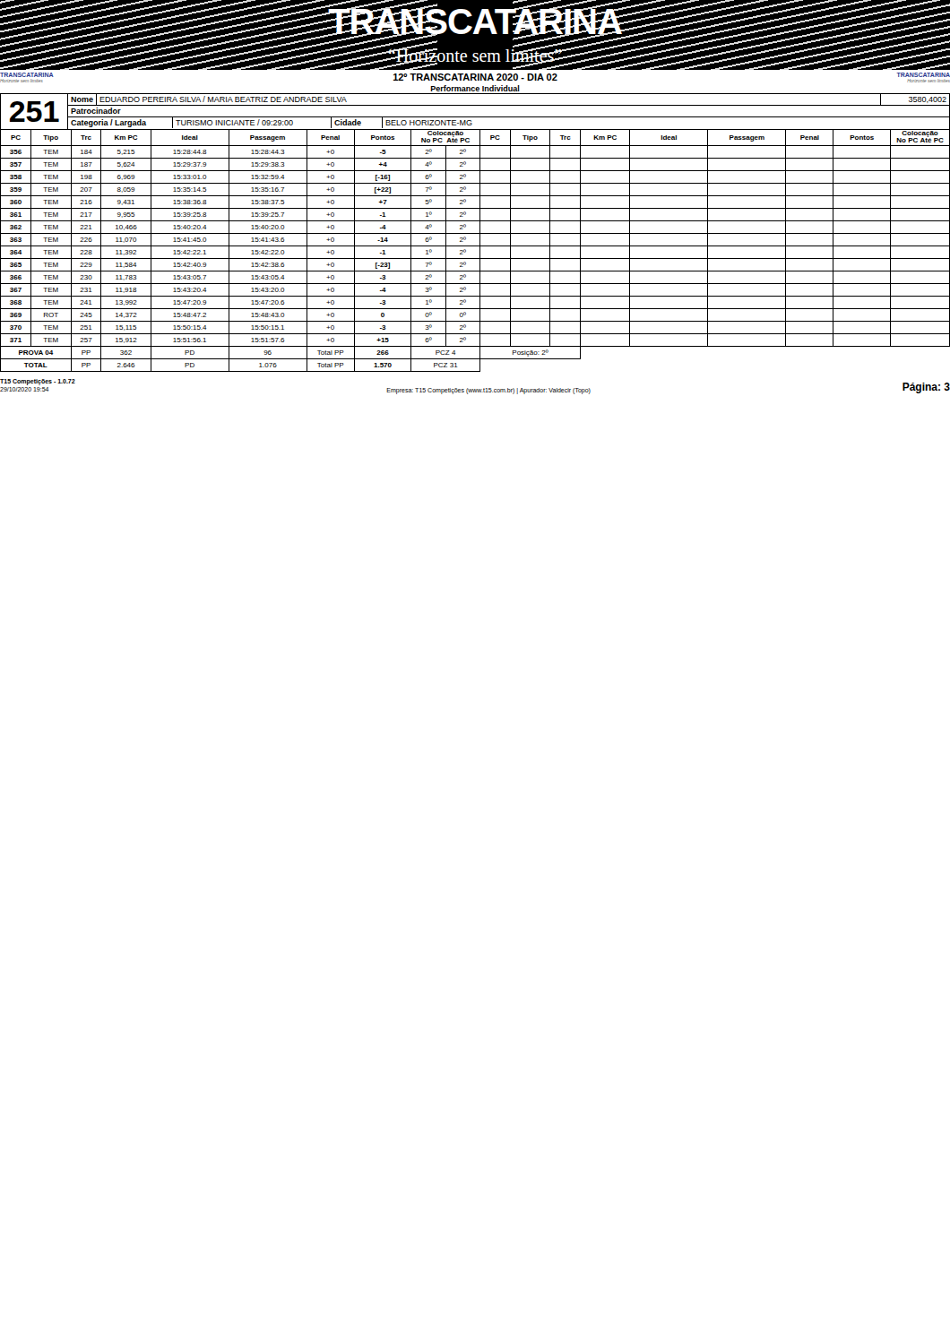TRANSCATARINA
“Horizonte sem limites”
TRANSCATARINA
Horizonte sem limites
12º TRANSCATARINA 2020 - DIA 02
Performance Individual
TRANSCATARINA
Horizonte sem limites
251
Nome
EDUARDO PEREIRA SILVA / MARIA BEATRIZ DE ANDRADE SILVA
3580,4002
Patrocinador
Categoria / Largada
TURISMO INICIANTE / 09:29:00
Cidade
BELO HORIZONTE-MG
| PC | Tipo | Trc | Km PC | Ideal | Passagem | Penal | Pontos | Colocação No PC Até PC | PC | Tipo | Trc | Km PC | Ideal | Passagem | Penal | Pontos | Colocação No PC Até PC |
| --- | --- | --- | --- | --- | --- | --- | --- | --- | --- | --- | --- | --- | --- | --- | --- | --- | --- |
| 356 | TEM | 184 | 5,215 | 15:28:44.8 | 15:28:44.3 | +0 | -5 | 2º | 2º | | | | | | | | | |
| 357 | TEM | 187 | 5,624 | 15:29:37.9 | 15:29:38.3 | +0 | +4 | 4º | 2º | | | | | | | | | |
| 358 | TEM | 198 | 6,969 | 15:33:01.0 | 15:32:59.4 | +0 | [-16] | 6º | 2º | | | | | | | | | |
| 359 | TEM | 207 | 8,059 | 15:35:14.5 | 15:35:16.7 | +0 | [+22] | 7º | 2º | | | | | | | | | |
| 360 | TEM | 216 | 9,431 | 15:38:36.8 | 15:38:37.5 | +0 | +7 | 5º | 2º | | | | | | | | | |
| 361 | TEM | 217 | 9,955 | 15:39:25.8 | 15:39:25.7 | +0 | -1 | 1º | 2º | | | | | | | | | |
| 362 | TEM | 221 | 10,466 | 15:40:20.4 | 15:40:20.0 | +0 | -4 | 4º | 2º | | | | | | | | | |
| 363 | TEM | 226 | 11,070 | 15:41:45.0 | 15:41:43.6 | +0 | -14 | 6º | 2º | | | | | | | | | |
| 364 | TEM | 228 | 11,392 | 15:42:22.1 | 15:42:22.0 | +0 | -1 | 1º | 2º | | | | | | | | | |
| 365 | TEM | 229 | 11,584 | 15:42:40.9 | 15:42:38.6 | +0 | [-23] | 7º | 2º | | | | | | | | | |
| 366 | TEM | 230 | 11,783 | 15:43:05.7 | 15:43:05.4 | +0 | -3 | 2º | 2º | | | | | | | | | |
| 367 | TEM | 231 | 11,918 | 15:43:20.4 | 15:43:20.0 | +0 | -4 | 3º | 2º | | | | | | | | | |
| 368 | TEM | 241 | 13,992 | 15:47:20.9 | 15:47:20.6 | +0 | -3 | 1º | 2º | | | | | | | | | |
| 369 | ROT | 245 | 14,372 | 15:48:47.2 | 15:48:43.0 | +0 | 0 | 0º | 0º | | | | | | | | | |
| 370 | TEM | 251 | 15,115 | 15:50:15.4 | 15:50:15.1 | +0 | -3 | 3º | 2º | | | | | | | | | |
| 371 | TEM | 257 | 15,912 | 15:51:56.1 | 15:51:57.6 | +0 | +15 | 6º | 2º | | | | | | | | | |
| PROVA 04 | PP | 362 | PD | 96 | Total PP | 266 | PCZ 4 | Posição: 2º | | | | | | |
| TOTAL | PP | 2.646 | PD | 1.076 | Total PP | 1.570 | PCZ 31 | | | | | | | |
T15 Competições - 1.0.72
29/10/2020 19:54
Empresa: T15 Competições (www.t15.com.br) | Apurador: Valdecir (Topo)
Página: 3